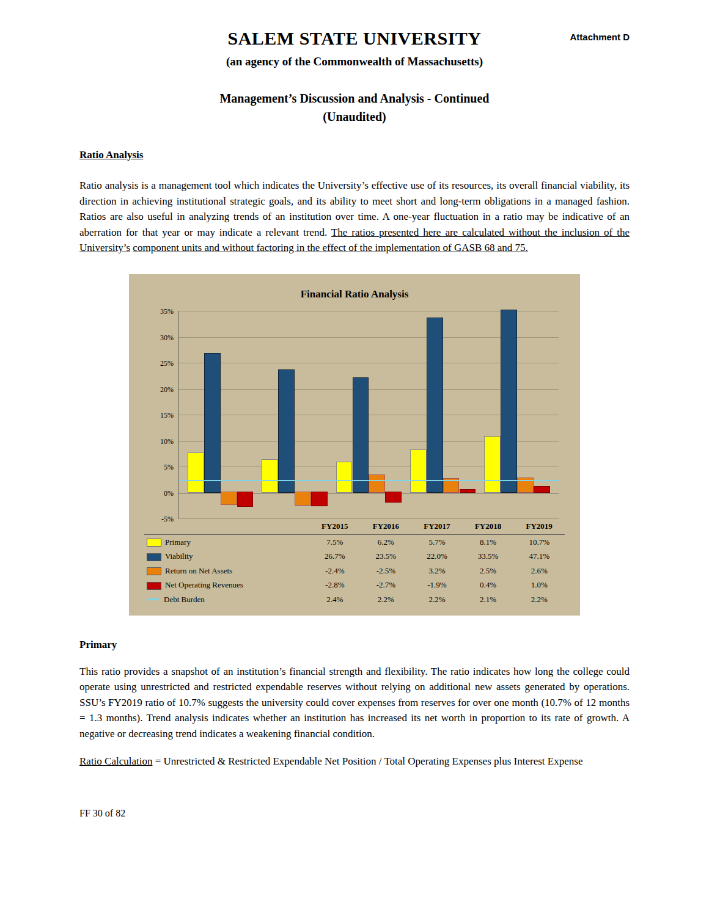Attachment D
SALEM STATE UNIVERSITY
(an agency of the Commonwealth of Massachusetts)
Management’s Discussion and Analysis - Continued
(Unaudited)
Ratio Analysis
Ratio analysis is a management tool which indicates the University’s effective use of its resources, its overall financial viability, its direction in achieving institutional strategic goals, and its ability to meet short and long-term obligations in a managed fashion. Ratios are also useful in analyzing trends of an institution over time. A one-year fluctuation in a ratio may be indicative of an aberration for that year or may indicate a relevant trend. The ratios presented here are calculated without the inclusion of the University’s component units and without factoring in the effect of the implementation of GASB 68 and 75.
Financial Ratio Analysis
35%
30%
25%
20%
15%
10%
5%
0%
-5%
| | FY2015 | FY2016 | FY2017 | FY2018 | FY2019 |
| Primary | 7.5% | 6.2% | 5.7% | 8.1% | 10.7% |
| Viability | 26.7% | 23.5% | 22.0% | 33.5% | 47.1% |
| Return on Net Assets | -2.4% | -2.5% | 3.2% | 2.5% | 2.6% |
| Net Operating Revenues | -2.8% | -2.7% | -1.9% | 0.4% | 1.0% |
| Debt Burden | 2.4% | 2.2% | 2.2% | 2.1% | 2.2% |
Primary
This ratio provides a snapshot of an institution’s financial strength and flexibility. The ratio indicates how long the college could operate using unrestricted and restricted expendable reserves without relying on additional new assets generated by operations. SSU’s FY2019 ratio of 10.7% suggests the university could cover expenses from reserves for over one month (10.7% of 12 months = 1.3 months). Trend analysis indicates whether an institution has increased its net worth in proportion to its rate of growth. A negative or decreasing trend indicates a weakening financial condition.
Ratio Calculation = Unrestricted & Restricted Expendable Net Position / Total Operating Expenses plus Interest Expense
FF 30 of 82